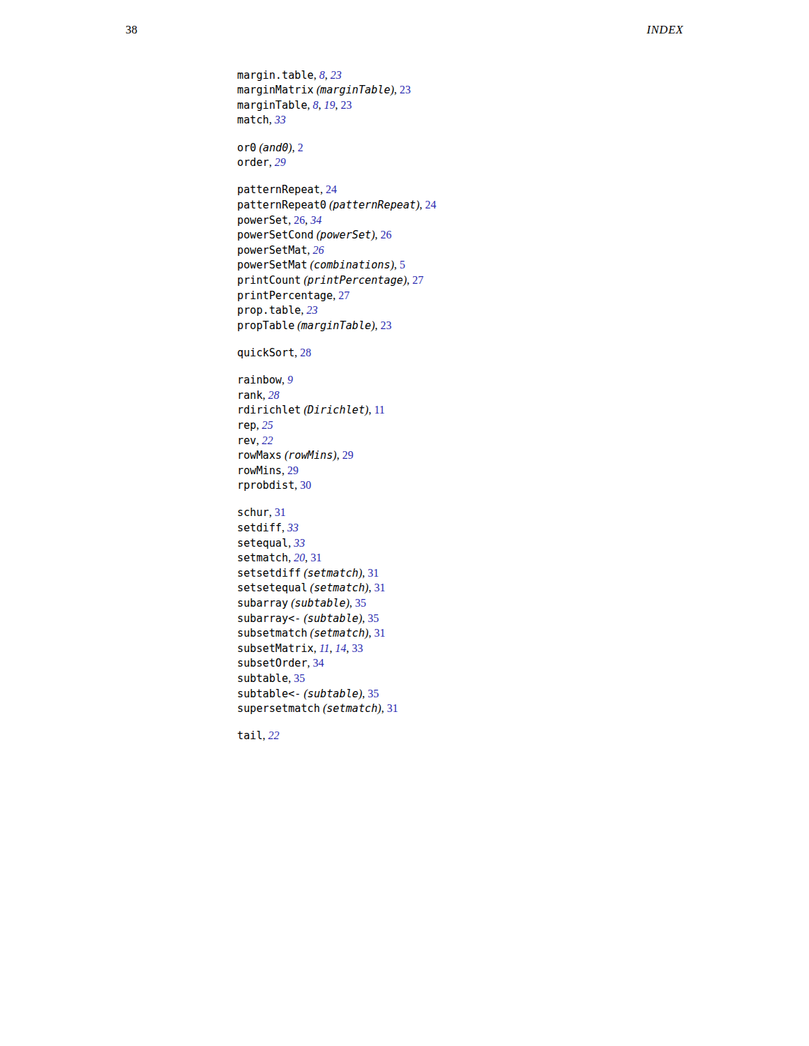38 INDEX
margin.table, 8, 23
marginMatrix (marginTable), 23
marginTable, 8, 19, 23
match, 33
or0 (and0), 2
order, 29
patternRepeat, 24
patternRepeat0 (patternRepeat), 24
powerSet, 26, 34
powerSetCond (powerSet), 26
powerSetMat, 26
powerSetMat (combinations), 5
printCount (printPercentage), 27
printPercentage, 27
prop.table, 23
propTable (marginTable), 23
quickSort, 28
rainbow, 9
rank, 28
rdirichlet (Dirichlet), 11
rep, 25
rev, 22
rowMaxs (rowMins), 29
rowMins, 29
rprobdist, 30
schur, 31
setdiff, 33
setequal, 33
setmatch, 20, 31
setsetdiff (setmatch), 31
setsetequal (setmatch), 31
subarray (subtable), 35
subarray<- (subtable), 35
subsetmatch (setmatch), 31
subsetMatrix, 11, 14, 33
subsetOrder, 34
subtable, 35
subtable<- (subtable), 35
supersetmatch (setmatch), 31
tail, 22